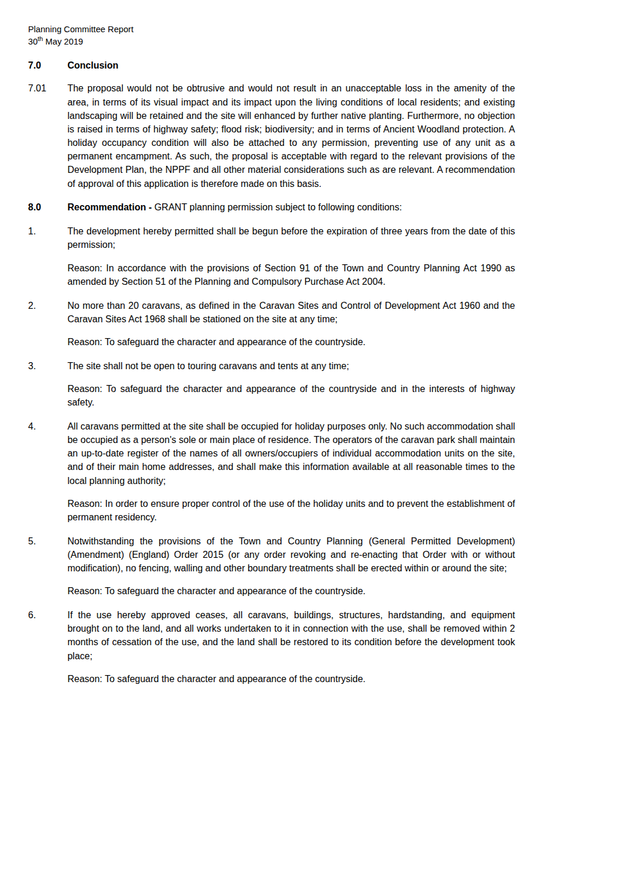Planning Committee Report 30th May 2019
7.0 Conclusion
7.01
The proposal would not be obtrusive and would not result in an unacceptable loss in the amenity of the area, in terms of its visual impact and its impact upon the living conditions of local residents; and existing landscaping will be retained and the site will enhanced by further native planting. Furthermore, no objection is raised in terms of highway safety; flood risk; biodiversity; and in terms of Ancient Woodland protection. A holiday occupancy condition will also be attached to any permission, preventing use of any unit as a permanent encampment. As such, the proposal is acceptable with regard to the relevant provisions of the Development Plan, the NPPF and all other material considerations such as are relevant. A recommendation of approval of this application is therefore made on this basis.
8.0
Recommendation - GRANT planning permission subject to following conditions:
1.
The development hereby permitted shall be begun before the expiration of three years from the date of this permission;
Reason: In accordance with the provisions of Section 91 of the Town and Country Planning Act 1990 as amended by Section 51 of the Planning and Compulsory Purchase Act 2004.
2.
No more than 20 caravans, as defined in the Caravan Sites and Control of Development Act 1960 and the Caravan Sites Act 1968 shall be stationed on the site at any time;
Reason: To safeguard the character and appearance of the countryside.
3.
The site shall not be open to touring caravans and tents at any time;
Reason: To safeguard the character and appearance of the countryside and in the interests of highway safety.
4.
All caravans permitted at the site shall be occupied for holiday purposes only. No such accommodation shall be occupied as a person's sole or main place of residence. The operators of the caravan park shall maintain an up-to-date register of the names of all owners/occupiers of individual accommodation units on the site, and of their main home addresses, and shall make this information available at all reasonable times to the local planning authority;
Reason: In order to ensure proper control of the use of the holiday units and to prevent the establishment of permanent residency.
5.
Notwithstanding the provisions of the Town and Country Planning (General Permitted Development) (Amendment) (England) Order 2015 (or any order revoking and re-enacting that Order with or without modification), no fencing, walling and other boundary treatments shall be erected within or around the site;
Reason: To safeguard the character and appearance of the countryside.
6.
If the use hereby approved ceases, all caravans, buildings, structures, hardstanding, and equipment brought on to the land, and all works undertaken to it in connection with the use, shall be removed within 2 months of cessation of the use, and the land shall be restored to its condition before the development took place;
Reason: To safeguard the character and appearance of the countryside.